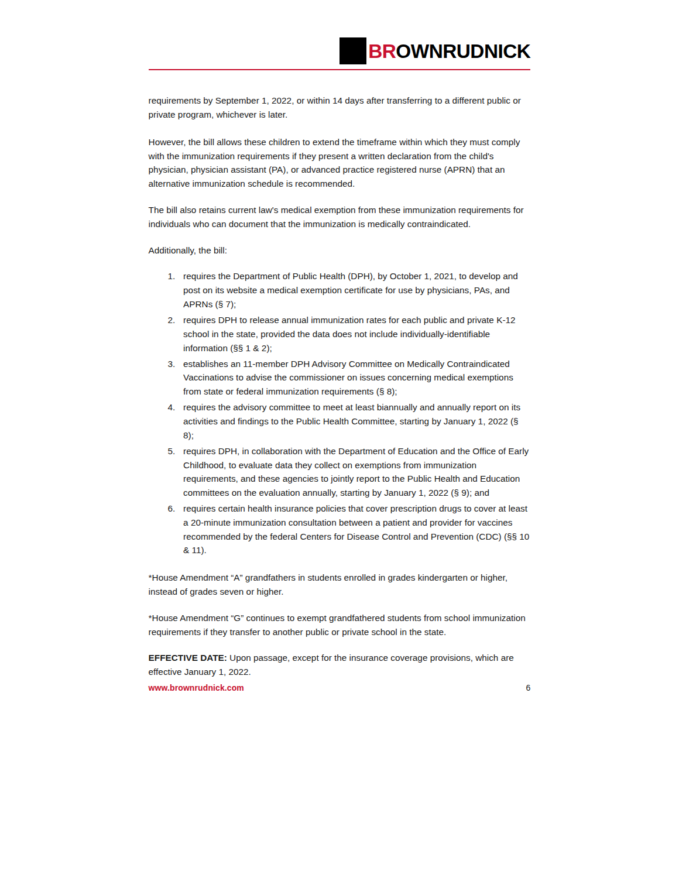BROWNRUDNICK
requirements by September 1, 2022, or within 14 days after transferring to a different public or private program, whichever is later.
However, the bill allows these children to extend the timeframe within which they must comply with the immunization requirements if they present a written declaration from the child's physician, physician assistant (PA), or advanced practice registered nurse (APRN) that an alternative immunization schedule is recommended.
The bill also retains current law's medical exemption from these immunization requirements for individuals who can document that the immunization is medically contraindicated.
Additionally, the bill:
requires the Department of Public Health (DPH), by October 1, 2021, to develop and post on its website a medical exemption certificate for use by physicians, PAs, and APRNs (§ 7);
requires DPH to release annual immunization rates for each public and private K-12 school in the state, provided the data does not include individually-identifiable information (§§ 1 & 2);
establishes an 11-member DPH Advisory Committee on Medically Contraindicated Vaccinations to advise the commissioner on issues concerning medical exemptions from state or federal immunization requirements (§ 8);
requires the advisory committee to meet at least biannually and annually report on its activities and findings to the Public Health Committee, starting by January 1, 2022 (§ 8);
requires DPH, in collaboration with the Department of Education and the Office of Early Childhood, to evaluate data they collect on exemptions from immunization requirements, and these agencies to jointly report to the Public Health and Education committees on the evaluation annually, starting by January 1, 2022 (§ 9); and
requires certain health insurance policies that cover prescription drugs to cover at least a 20-minute immunization consultation between a patient and provider for vaccines recommended by the federal Centers for Disease Control and Prevention (CDC) (§§ 10 & 11).
*House Amendment “A” grandfathers in students enrolled in grades kindergarten or higher, instead of grades seven or higher.
*House Amendment “G” continues to exempt grandfathered students from school immunization requirements if they transfer to another public or private school in the state.
EFFECTIVE DATE: Upon passage, except for the insurance coverage provisions, which are effective January 1, 2022.
www.brownrudnick.com 6